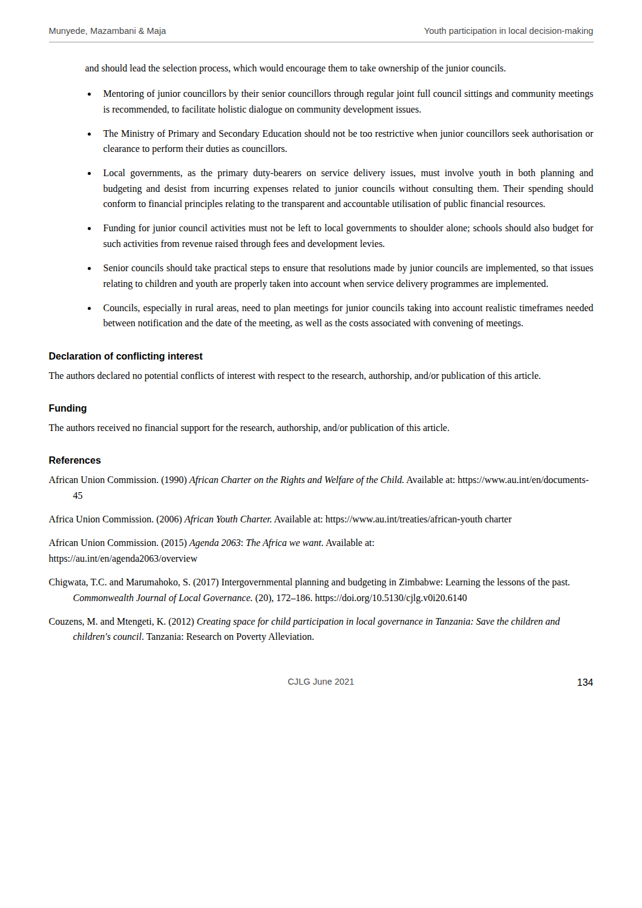Munyede, Mazambani & Maja Youth participation in local decision-making
and should lead the selection process, which would encourage them to take ownership of the junior councils.
Mentoring of junior councillors by their senior councillors through regular joint full council sittings and community meetings is recommended, to facilitate holistic dialogue on community development issues.
The Ministry of Primary and Secondary Education should not be too restrictive when junior councillors seek authorisation or clearance to perform their duties as councillors.
Local governments, as the primary duty-bearers on service delivery issues, must involve youth in both planning and budgeting and desist from incurring expenses related to junior councils without consulting them. Their spending should conform to financial principles relating to the transparent and accountable utilisation of public financial resources.
Funding for junior council activities must not be left to local governments to shoulder alone; schools should also budget for such activities from revenue raised through fees and development levies.
Senior councils should take practical steps to ensure that resolutions made by junior councils are implemented, so that issues relating to children and youth are properly taken into account when service delivery programmes are implemented.
Councils, especially in rural areas, need to plan meetings for junior councils taking into account realistic timeframes needed between notification and the date of the meeting, as well as the costs associated with convening of meetings.
Declaration of conflicting interest
The authors declared no potential conflicts of interest with respect to the research, authorship, and/or publication of this article.
Funding
The authors received no financial support for the research, authorship, and/or publication of this article.
References
African Union Commission. (1990) African Charter on the Rights and Welfare of the Child. Available at: https://www.au.int/en/documents-45
Africa Union Commission. (2006) African Youth Charter. Available at: https://www.au.int/treaties/african-youth charter
African Union Commission. (2015) Agenda 2063: The Africa we want. Available at:
https://au.int/en/agenda2063/overview
Chigwata, T.C. and Marumahoko, S. (2017) Intergovernmental planning and budgeting in Zimbabwe: Learning the lessons of the past. Commonwealth Journal of Local Governance. (20), 172–186. https://doi.org/10.5130/cjlg.v0i20.6140
Couzens, M. and Mtengeti, K. (2012) Creating space for child participation in local governance in Tanzania: Save the children and children's council. Tanzania: Research on Poverty Alleviation.
CJLG June 2021 134